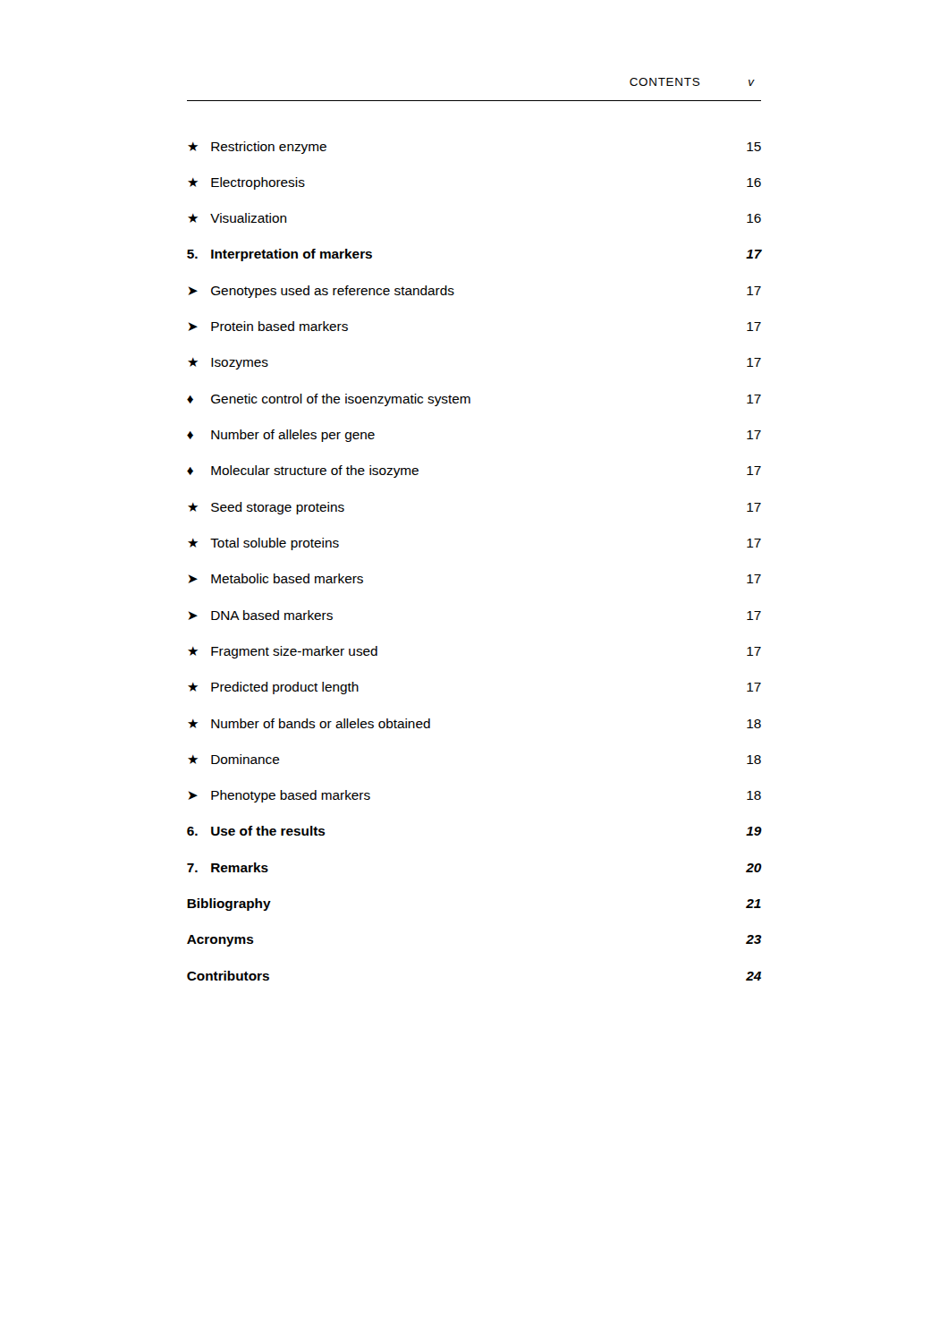CONTENTS v
| ★ Restriction enzyme | 15 |
| ★ Electrophoresis | 16 |
| ★ Visualization | 16 |
| 5. Interpretation of markers | 17 |
| ➤ Genotypes used as reference standards | 17 |
| ➤ Protein based markers | 17 |
| ★ Isozymes | 17 |
| ♦ Genetic control of the isoenzymatic system | 17 |
| ♦ Number of alleles per gene | 17 |
| ♦ Molecular structure of the isozyme | 17 |
| ★ Seed storage proteins | 17 |
| ★ Total soluble proteins | 17 |
| ➤ Metabolic based markers | 17 |
| ➤ DNA based markers | 17 |
| ★ Fragment size-marker used | 17 |
| ★ Predicted product length | 17 |
| ★ Number of bands or alleles obtained | 18 |
| ★ Dominance | 18 |
| ➤ Phenotype based markers | 18 |
| 6. Use of the results | 19 |
| 7. Remarks | 20 |
| Bibliography | 21 |
| Acronyms | 23 |
| Contributors | 24 |